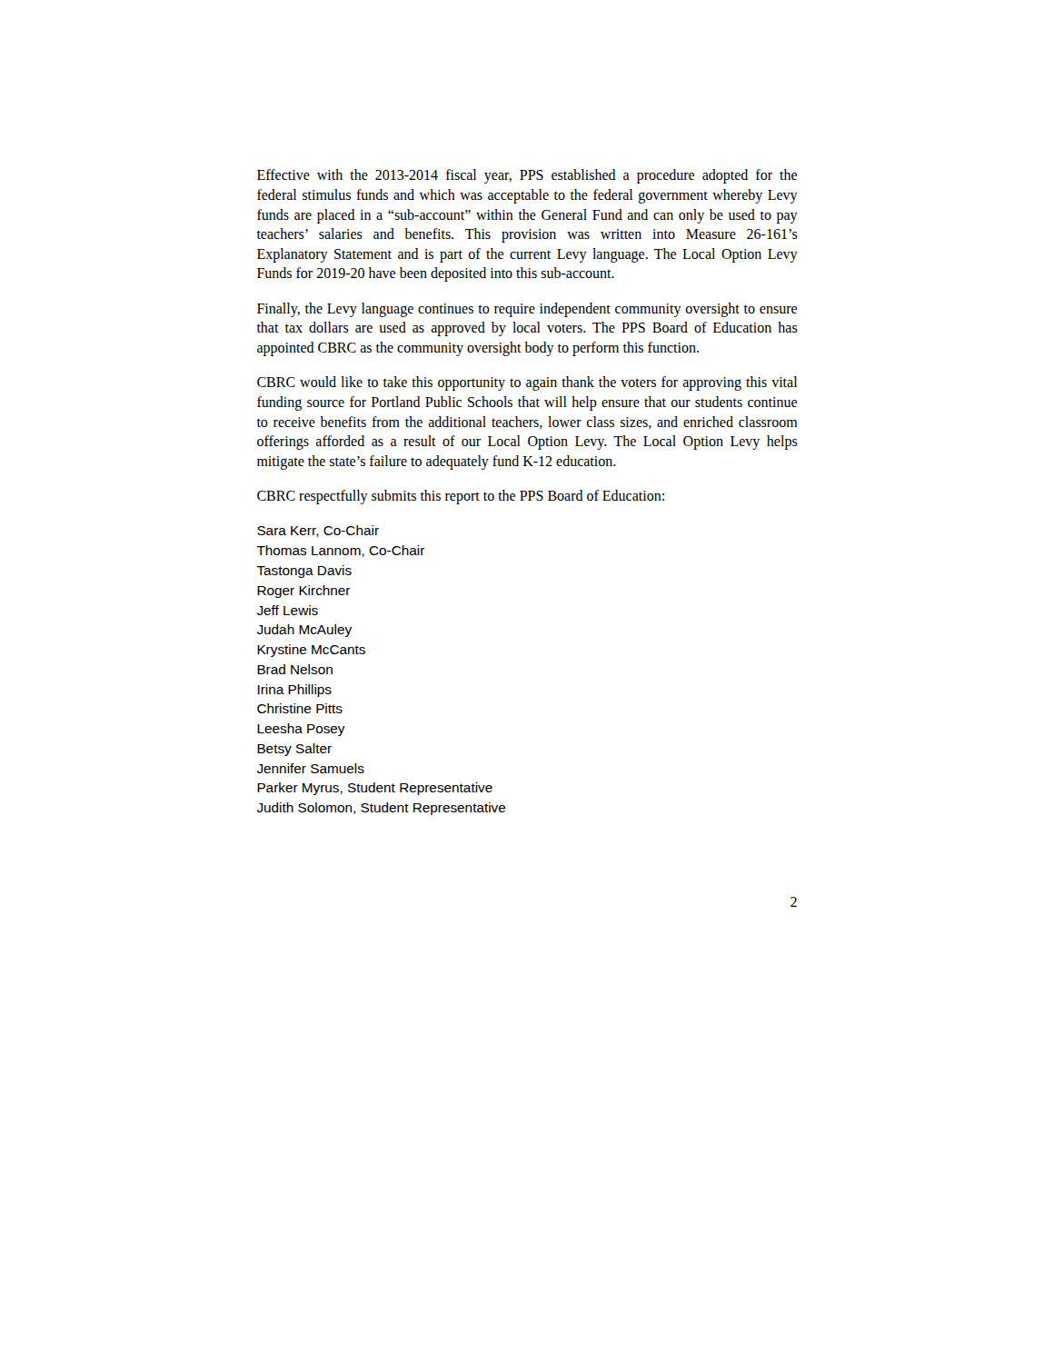Effective with the 2013-2014 fiscal year, PPS established a procedure adopted for the federal stimulus funds and which was acceptable to the federal government whereby Levy funds are placed in a “sub-account” within the General Fund and can only be used to pay teachers’ salaries and benefits. This provision was written into Measure 26-161’s Explanatory Statement and is part of the current Levy language. The Local Option Levy Funds for 2019-20 have been deposited into this sub-account.
Finally, the Levy language continues to require independent community oversight to ensure that tax dollars are used as approved by local voters. The PPS Board of Education has appointed CBRC as the community oversight body to perform this function.
CBRC would like to take this opportunity to again thank the voters for approving this vital funding source for Portland Public Schools that will help ensure that our students continue to receive benefits from the additional teachers, lower class sizes, and enriched classroom offerings afforded as a result of our Local Option Levy. The Local Option Levy helps mitigate the state’s failure to adequately fund K-12 education.
CBRC respectfully submits this report to the PPS Board of Education:
Sara Kerr, Co-Chair
Thomas Lannom, Co-Chair
Tastonga Davis
Roger Kirchner
Jeff Lewis
Judah McAuley
Krystine McCants
Brad Nelson
Irina Phillips
Christine Pitts
Leesha Posey
Betsy Salter
Jennifer Samuels
Parker Myrus, Student Representative
Judith Solomon, Student Representative
2